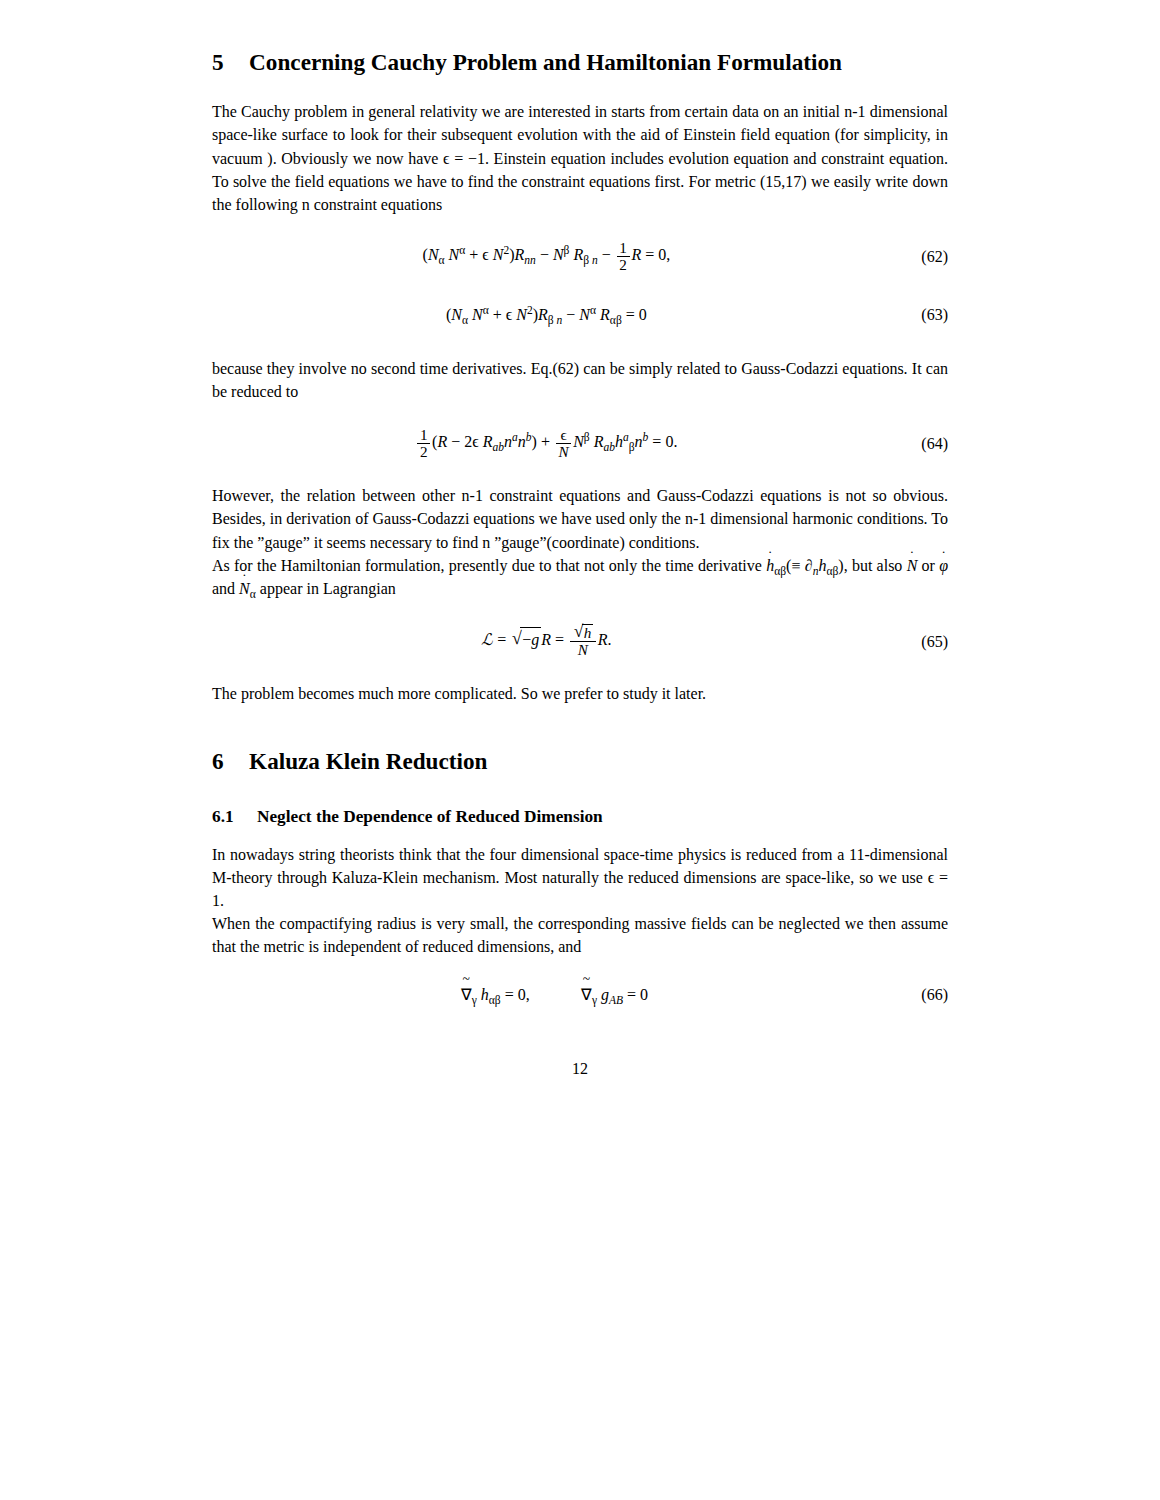5 Concerning Cauchy Problem and Hamiltonian Formulation
The Cauchy problem in general relativity we are interested in starts from certain data on an initial n-1 dimensional space-like surface to look for their subsequent evolution with the aid of Einstein field equation (for simplicity, in vacuum ). Obviously we now have ϵ = −1. Einstein equation includes evolution equation and constraint equation. To solve the field equations we have to find the constraint equations first. For metric (15,17) we easily write down the following n constraint equations
(Nα Nα + ϵ N2)Rnn − Nβ Rβ n − 12 R = 0,
(62)
(Nα Nα + ϵ N2)Rβ n − Nα Rαβ = 0
(63)
because they involve no second time derivatives. Eq.(62) can be simply related to Gauss-Codazzi equations. It can be reduced to
12(R − 2ϵ Rabnanb) + ϵN Nβ Rabhaβnb = 0.
(64)
However, the relation between other n-1 constraint equations and Gauss-Codazzi equations is not so obvious. Besides, in derivation of Gauss-Codazzi equations we have used only the n-1 dimensional harmonic conditions. To fix the ”gauge” it seems necessary to find n ”gauge”(coordinate) conditions.
As for the Hamiltonian formulation, presently due to that not only the time derivative ·hαβ(≡ ∂nhαβ), but also ·N or ·φ and ·Nα appear in Lagrangian
ℒ = −g R = hN R.
(65)
The problem becomes much more complicated. So we prefer to study it later.
6 Kaluza Klein Reduction
6.1 Neglect the Dependence of Reduced Dimension
In nowadays string theorists think that the four dimensional space-time physics is reduced from a 11-dimensional M-theory through Kaluza-Klein mechanism. Most naturally the reduced dimensions are space-like, so we use ϵ = 1.
When the compactifying radius is very small, the corresponding massive fields can be neglected we then assume that the metric is independent of reduced dimensions, and
~∇γ hαβ = 0, ~∇γ gAB = 0
(66)
12